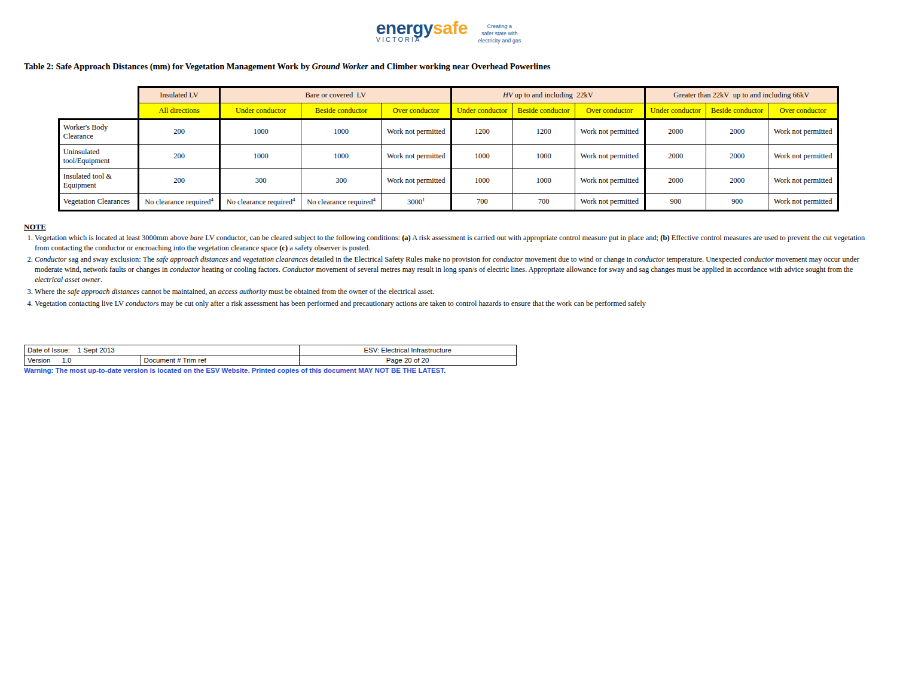energy safe
VICTORIA
Creating a
safer state with
electricity and gas
Table 2: Safe Approach Distances (mm) for Vegetation Management Work by Ground Worker and Climber working near Overhead Powerlines
| | Insulated LV | Bare or covered LV | HV up to and including 22kV | Greater than 22kV up to and including 66kV |
| | All directions | Under conductor | Beside conductor | Over conductor | Under conductor | Beside conductor | Over conductor | Under conductor | Beside conductor | Over conductor |
| Worker's Body Clearance | 200 | 1000 | 1000 | Work not permitted | 1200 | 1200 | Work not permitted | 2000 | 2000 | Work not permitted |
| Uninsulated tool/Equipment | 200 | 1000 | 1000 | Work not permitted | 1000 | 1000 | Work not permitted | 2000 | 2000 | Work not permitted |
| Insulated tool & Equipment | 200 | 300 | 300 | Work not permitted | 1000 | 1000 | Work not permitted | 2000 | 2000 | Work not permitted |
| Vegetation Clearances | No clearance required 4 | No clearance required 4 | No clearance required 4 | 3000 1 | 700 | 700 | Work not permitted | 900 | 900 | Work not permitted |
NOTE
Vegetation which is located at least 3000mm above bare LV conductor, can be cleared subject to the following conditions: (a) A risk assessment is carried out with appropriate control measure put in place and; (b) Effective control measures are used to prevent the cut vegetation from contacting the conductor or encroaching into the vegetation clearance space (c) a safety observer is posted.
Conductor sag and sway exclusion: The safe approach distances and vegetation clearances detailed in the Electrical Safety Rules make no provision for conductor movement due to wind or change in conductor temperature. Unexpected conductor movement may occur under moderate wind, network faults or changes in conductor heating or cooling factors. Conductor movement of several metres may result in long span/s of electric lines. Appropriate allowance for sway and sag changes must be applied in accordance with advice sought from the electrical asset owner.
Where the safe approach distances cannot be maintained, an access authority must be obtained from the owner of the electrical asset.
Vegetation contacting live LV conductors may be cut only after a risk assessment has been performed and precautionary actions are taken to control hazards to ensure that the work can be performed safely
| Date of Issue: 1 Sept 2013 | ESV: Electrical Infrastructure |
| Version 1.0 | Document # Trim ref | Page 20 of 20 |
Warning: The most up-to-date version is located on the ESV Website. Printed copies of this document MAY NOT BE THE LATEST.